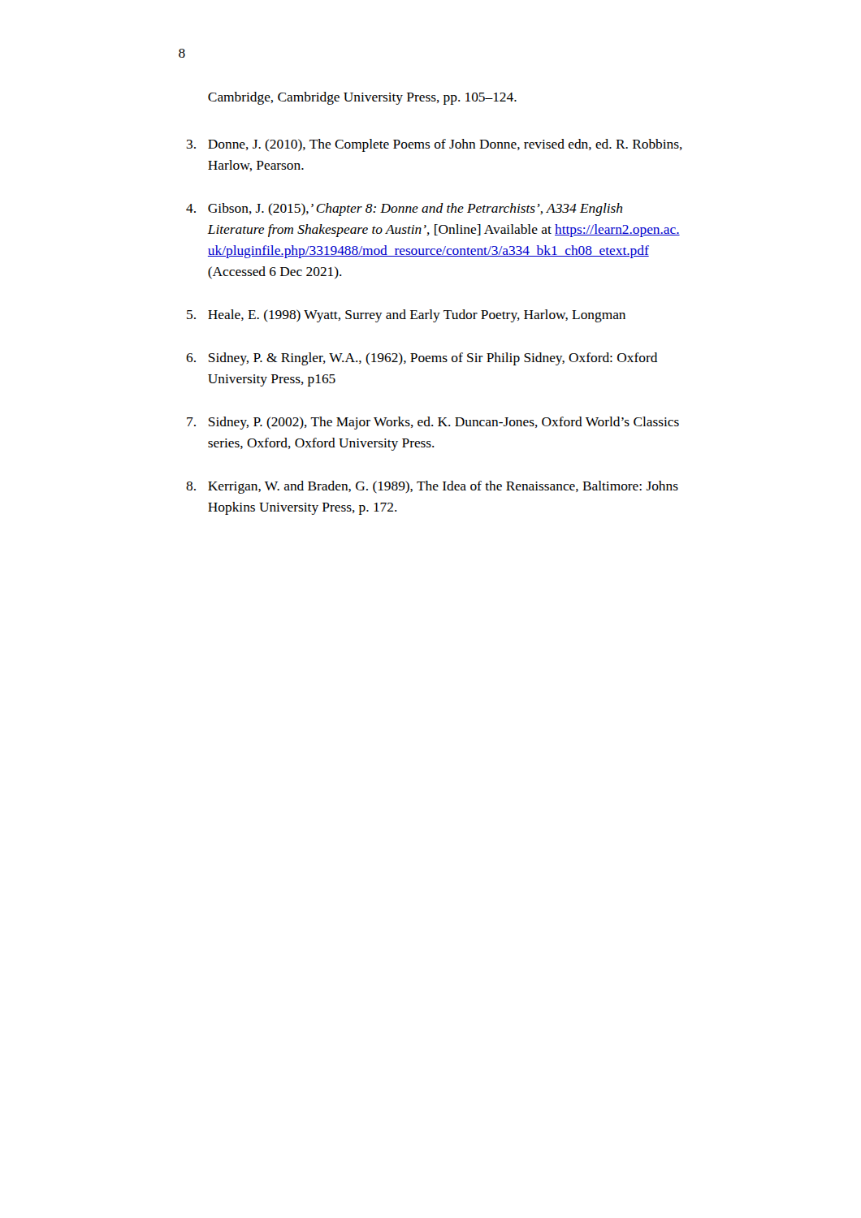8
Cambridge, Cambridge University Press, pp. 105–124.
Donne, J. (2010), The Complete Poems of John Donne, revised edn, ed. R. Robbins, Harlow, Pearson.
Gibson, J. (2015),’ Chapter 8: Donne and the Petrarchists’, A334 English Literature from Shakespeare to Austin’, [Online] Available at https://learn2.open.ac.uk/pluginfile.php/3319488/mod_resource/content/3/a334_bk1_ch08_etext.pdf (Accessed 6 Dec 2021).
Heale, E. (1998) Wyatt, Surrey and Early Tudor Poetry, Harlow, Longman
Sidney, P. & Ringler, W.A., (1962), Poems of Sir Philip Sidney, Oxford: Oxford University Press, p165
Sidney, P. (2002), The Major Works, ed. K. Duncan-Jones, Oxford World’s Classics series, Oxford, Oxford University Press.
Kerrigan, W. and Braden, G. (1989), The Idea of the Renaissance, Baltimore: Johns Hopkins University Press, p. 172.